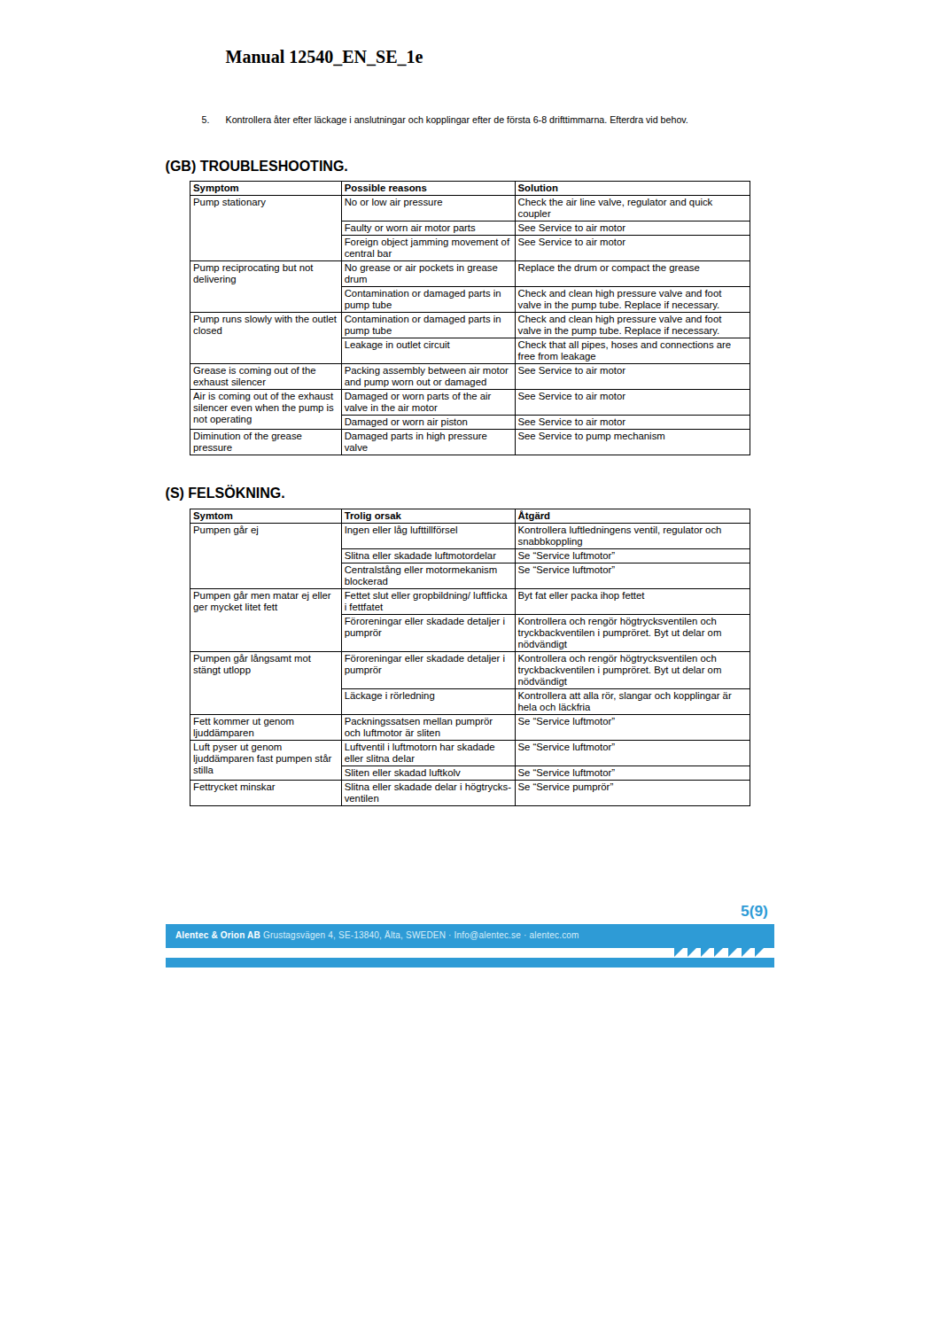Manual 12540_EN_SE_1e
Kontrollera åter efter läckage i anslutningar och kopplingar efter de första 6-8 drifttimmarna. Efterdra vid behov.
(GB) TROUBLESHOOTING.
| Symptom | Possible reasons | Solution |
| --- | --- | --- |
| Pump stationary | No or low air pressure | Check the air line valve, regulator and quick coupler |
| Faulty or worn air motor parts | See Service to air motor |
| Foreign object jamming movement of central bar | See Service to air motor |
| Pump reciprocating but not delivering | No grease or air pockets in grease drum | Replace the drum or compact the grease |
| Contamination or damaged parts in pump tube | Check and clean high pressure valve and foot valve in the pump tube. Replace if necessary. |
| Pump runs slowly with the outlet closed | Contamination or damaged parts in pump tube | Check and clean high pressure valve and foot valve in the pump tube. Replace if necessary. |
| Leakage in outlet circuit | Check that all pipes, hoses and connections are free from leakage |
| Grease is coming out of the exhaust silencer | Packing assembly between air motor and pump worn out or damaged | See Service to air motor |
| Air is coming out of the exhaust silencer even when the pump is not operating | Damaged or worn parts of the air valve in the air motor | See Service to air motor |
| Damaged or worn air piston | See Service to air motor |
| Diminution of the grease pressure | Damaged parts in high pressure valve | See Service to pump mechanism |
(S) FELSÖKNING.
| Symtom | Trolig orsak | Åtgärd |
| --- | --- | --- |
| Pumpen går ej | Ingen eller låg lufttillförsel | Kontrollera luftledningens ventil, regulator och snabbkoppling |
| Slitna eller skadade luftmotordelar | Se “Service luftmotor” |
| Centralstång eller motormekanism blockerad | Se “Service luftmotor” |
| Pumpen går men matar ej eller ger mycket litet fett | Fettet slut eller gropbildning/ luftficka i fettfatet | Byt fat eller packa ihop fettet |
| Föroreningar eller skadade detaljer i pumprör | Kontrollera och rengör högtrycksventilen och tryckbackventilen i pumpröret. Byt ut delar om nödvändigt |
| Pumpen går långsamt mot stängt utlopp | Föroreningar eller skadade detaljer i pumprör | Kontrollera och rengör högtrycksventilen och tryckbackventilen i pumpröret. Byt ut delar om nödvändigt |
| Läckage i rörledning | Kontrollera att alla rör, slangar och kopplingar är hela och läckfria |
| Fett kommer ut genom ljuddämparen | Packningssatsen mellan pumprör och luftmotor är sliten | Se “Service luftmotor” |
| Luft pyser ut genom ljuddämparen fast pumpen står stilla | Luftventil i luftmotorn har skadade eller slitna delar | Se “Service luftmotor” |
| Sliten eller skadad luftkolv | Se “Service luftmotor” |
| Fettrycket minskar | Slitna eller skadade delar i högtrycks-ventilen | Se “Service pumprör” |
5(9)
Alentec & Orion AB Grustagsvägen 4, SE-13840, Älta, SWEDEN · Info@alentec.se · alentec.com